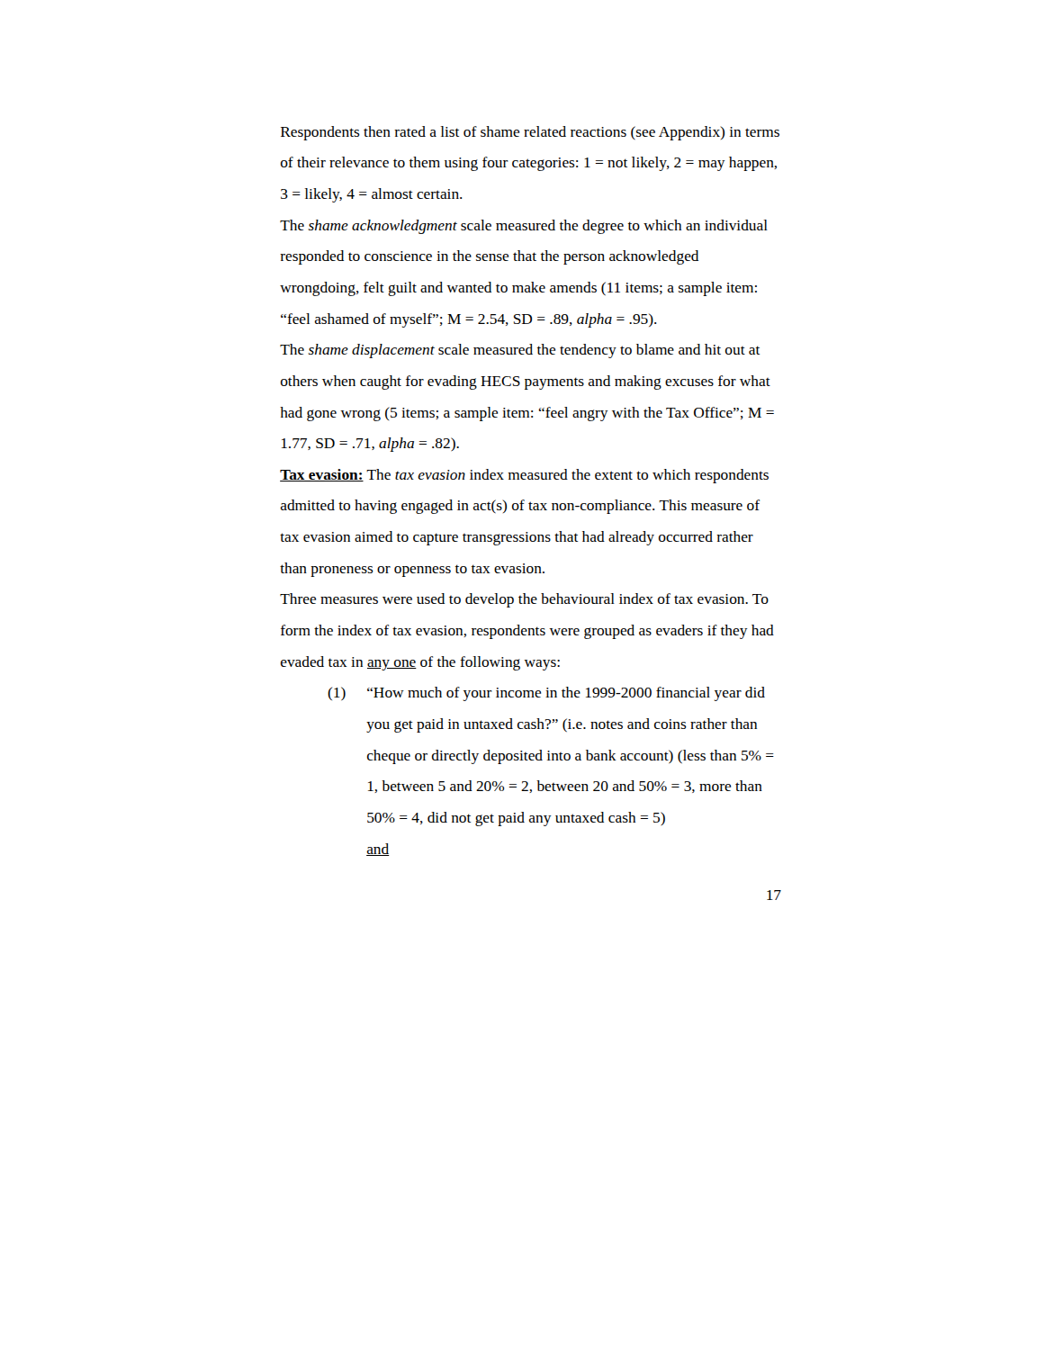Respondents then rated a list of shame related reactions (see Appendix) in terms of their relevance to them using four categories: 1 = not likely, 2 = may happen, 3 = likely, 4 = almost certain.
The shame acknowledgment scale measured the degree to which an individual responded to conscience in the sense that the person acknowledged wrongdoing, felt guilt and wanted to make amends (11 items; a sample item: “feel ashamed of myself”; M = 2.54, SD = .89, alpha = .95).
The shame displacement scale measured the tendency to blame and hit out at others when caught for evading HECS payments and making excuses for what had gone wrong (5 items; a sample item: “feel angry with the Tax Office”; M = 1.77, SD = .71, alpha = .82).
Tax evasion: The tax evasion index measured the extent to which respondents admitted to having engaged in act(s) of tax non-compliance. This measure of tax evasion aimed to capture transgressions that had already occurred rather than proneness or openness to tax evasion.
Three measures were used to develop the behavioural index of tax evasion. To form the index of tax evasion, respondents were grouped as evaders if they had evaded tax in any one of the following ways:
(1)
“How much of your income in the 1999-2000 financial year did you get paid in untaxed cash?” (i.e. notes and coins rather than cheque or directly deposited into a bank account) (less than 5% = 1, between 5 and 20% = 2, between 20 and 50% = 3, more than 50% = 4, did not get paid any untaxed cash = 5)
and
17